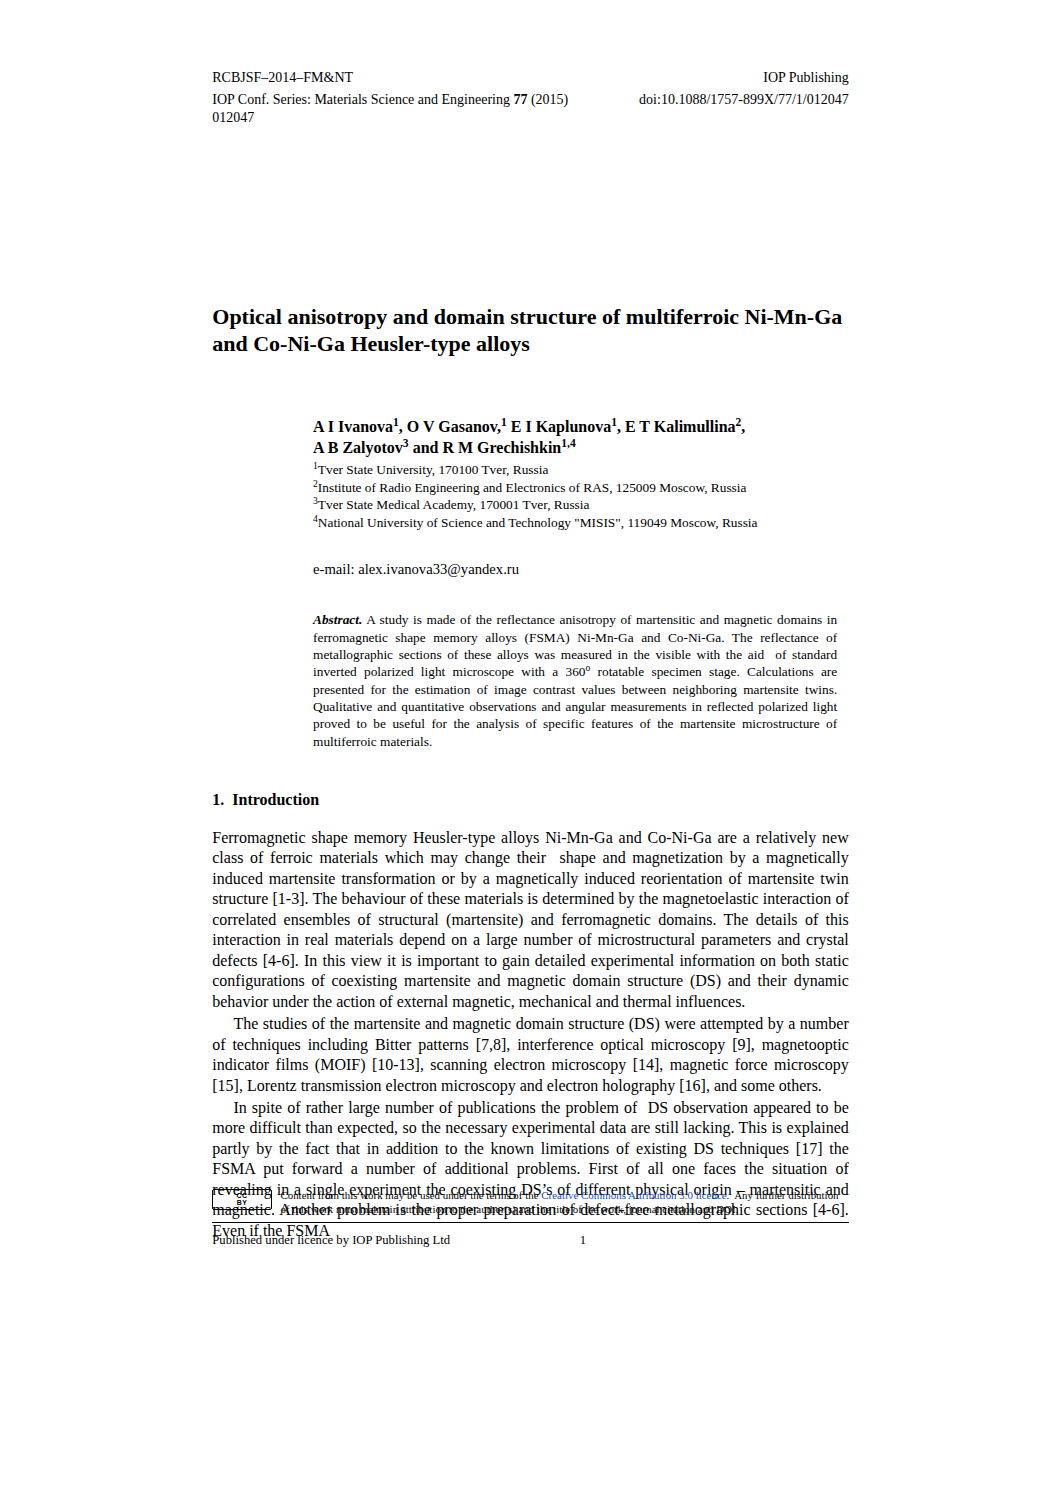RCBJSF–2014–FM&NT
IOP Publishing
IOP Conf. Series: Materials Science and Engineering 77 (2015) 012047
doi:10.1088/1757-899X/77/1/012047
Optical anisotropy and domain structure of multiferroic Ni-Mn-Ga and Co-Ni-Ga Heusler-type alloys
A I Ivanova1, O V Gasanov,1 E I Kaplunova1, E T Kalimullina2,
A B Zalyotov3 and R M Grechishkin1,4
1Tver State University, 170100 Tver, Russia
2Institute of Radio Engineering and Electronics of RAS, 125009 Moscow, Russia
3Tver State Medical Academy, 170001 Tver, Russia
4National University of Science and Technology "MISIS", 119049 Moscow, Russia
e-mail: alex.ivanova33@yandex.ru
Abstract. A study is made of the reflectance anisotropy of martensitic and magnetic domains in ferromagnetic shape memory alloys (FSMA) Ni-Mn-Ga and Co-Ni-Ga. The reflectance of metallographic sections of these alloys was measured in the visible with the aid of standard inverted polarized light microscope with a 360o rotatable specimen stage. Calculations are presented for the estimation of image contrast values between neighboring martensite twins. Qualitative and quantitative observations and angular measurements in reflected polarized light proved to be useful for the analysis of specific features of the martensite microstructure of multiferroic materials.
1. Introduction
Ferromagnetic shape memory Heusler-type alloys Ni-Mn-Ga and Co-Ni-Ga are a relatively new class of ferroic materials which may change their shape and magnetization by a magnetically induced martensite transformation or by a magnetically induced reorientation of martensite twin structure [1-3]. The behaviour of these materials is determined by the magnetoelastic interaction of correlated ensembles of structural (martensite) and ferromagnetic domains. The details of this interaction in real materials depend on a large number of microstructural parameters and crystal defects [4-6]. In this view it is important to gain detailed experimental information on both static configurations of coexisting martensite and magnetic domain structure (DS) and their dynamic behavior under the action of external magnetic, mechanical and thermal influences.
The studies of the martensite and magnetic domain structure (DS) were attempted by a number of techniques including Bitter patterns [7,8], interference optical microscopy [9], magnetooptic indicator films (MOIF) [10-13], scanning electron microscopy [14], magnetic force microscopy [15], Lorentz transmission electron microscopy and electron holography [16], and some others.
In spite of rather large number of publications the problem of DS observation appeared to be more difficult than expected, so the necessary experimental data are still lacking. This is explained partly by the fact that in addition to the known limitations of existing DS techniques [17] the FSMA put forward a number of additional problems. First of all one faces the situation of revealing in a single experiment the coexisting DS’s of different physical origin – martensitic and magnetic. Another problem is the proper preparation of defect-free metallographic sections [4-6]. Even if the FSMA
CC
BY
Content from this work may be used under the terms of the Creative Commons Attribution 3.0 licence. Any further distribution of this work must maintain attribution to the author(s) and the title of the work, journal citation and DOI.
Published under licence by IOP Publishing Ltd
1